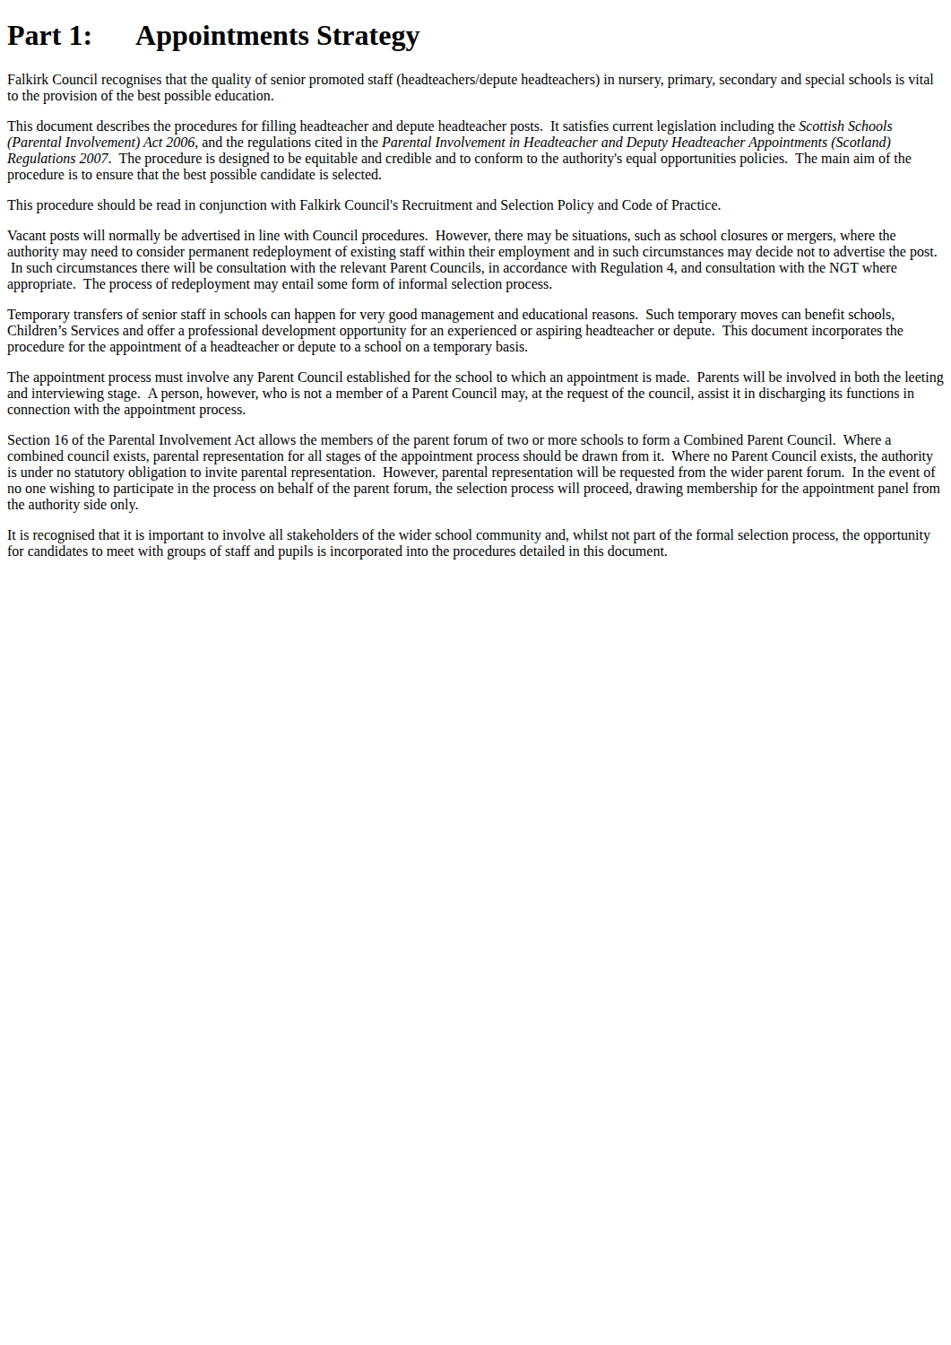Part 1: Appointments Strategy
Falkirk Council recognises that the quality of senior promoted staff (headteachers/depute headteachers) in nursery, primary, secondary and special schools is vital to the provision of the best possible education.
This document describes the procedures for filling headteacher and depute headteacher posts. It satisfies current legislation including the Scottish Schools (Parental Involvement) Act 2006, and the regulations cited in the Parental Involvement in Headteacher and Deputy Headteacher Appointments (Scotland) Regulations 2007. The procedure is designed to be equitable and credible and to conform to the authority's equal opportunities policies. The main aim of the procedure is to ensure that the best possible candidate is selected.
This procedure should be read in conjunction with Falkirk Council's Recruitment and Selection Policy and Code of Practice.
Vacant posts will normally be advertised in line with Council procedures. However, there may be situations, such as school closures or mergers, where the authority may need to consider permanent redeployment of existing staff within their employment and in such circumstances may decide not to advertise the post. In such circumstances there will be consultation with the relevant Parent Councils, in accordance with Regulation 4, and consultation with the NGT where appropriate. The process of redeployment may entail some form of informal selection process.
Temporary transfers of senior staff in schools can happen for very good management and educational reasons. Such temporary moves can benefit schools, Children’s Services and offer a professional development opportunity for an experienced or aspiring headteacher or depute. This document incorporates the procedure for the appointment of a headteacher or depute to a school on a temporary basis.
The appointment process must involve any Parent Council established for the school to which an appointment is made. Parents will be involved in both the leeting and interviewing stage. A person, however, who is not a member of a Parent Council may, at the request of the council, assist it in discharging its functions in connection with the appointment process.
Section 16 of the Parental Involvement Act allows the members of the parent forum of two or more schools to form a Combined Parent Council. Where a combined council exists, parental representation for all stages of the appointment process should be drawn from it. Where no Parent Council exists, the authority is under no statutory obligation to invite parental representation. However, parental representation will be requested from the wider parent forum. In the event of no one wishing to participate in the process on behalf of the parent forum, the selection process will proceed, drawing membership for the appointment panel from the authority side only.
It is recognised that it is important to involve all stakeholders of the wider school community and, whilst not part of the formal selection process, the opportunity for candidates to meet with groups of staff and pupils is incorporated into the procedures detailed in this document.